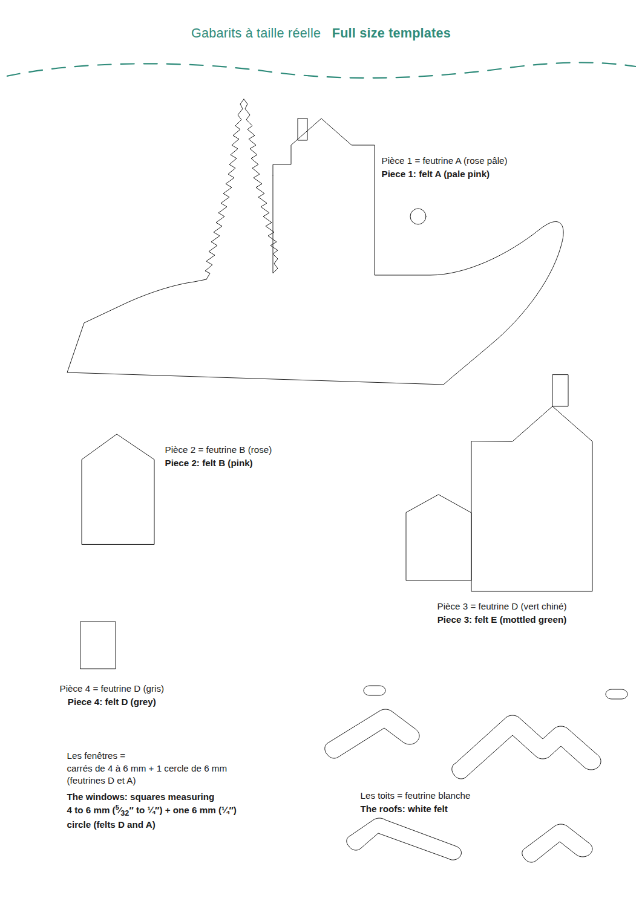Gabarits à taille réelle Full size templates
Pièce 1 = feutrine A (rose pâle) Piece 1: felt A (pale pink)
Pièce 2 = feutrine B (rose) Piece 2: felt B (pink)
Pièce 3 = feutrine D (vert chiné) Piece 3: felt E (mottled green)
Pièce 4 = feutrine D (gris) Piece 4: felt D (grey)
Les fenêtres =
carrés de 4 à 6 mm + 1 cercle de 6 mm
(feutrines D et A) The windows: squares measuring
4 to 6 mm (5⁄32″ to ¼″) + one 6 mm (¼″)
circle (felts D and A)
Les toits = feutrine blanche The roofs: white felt